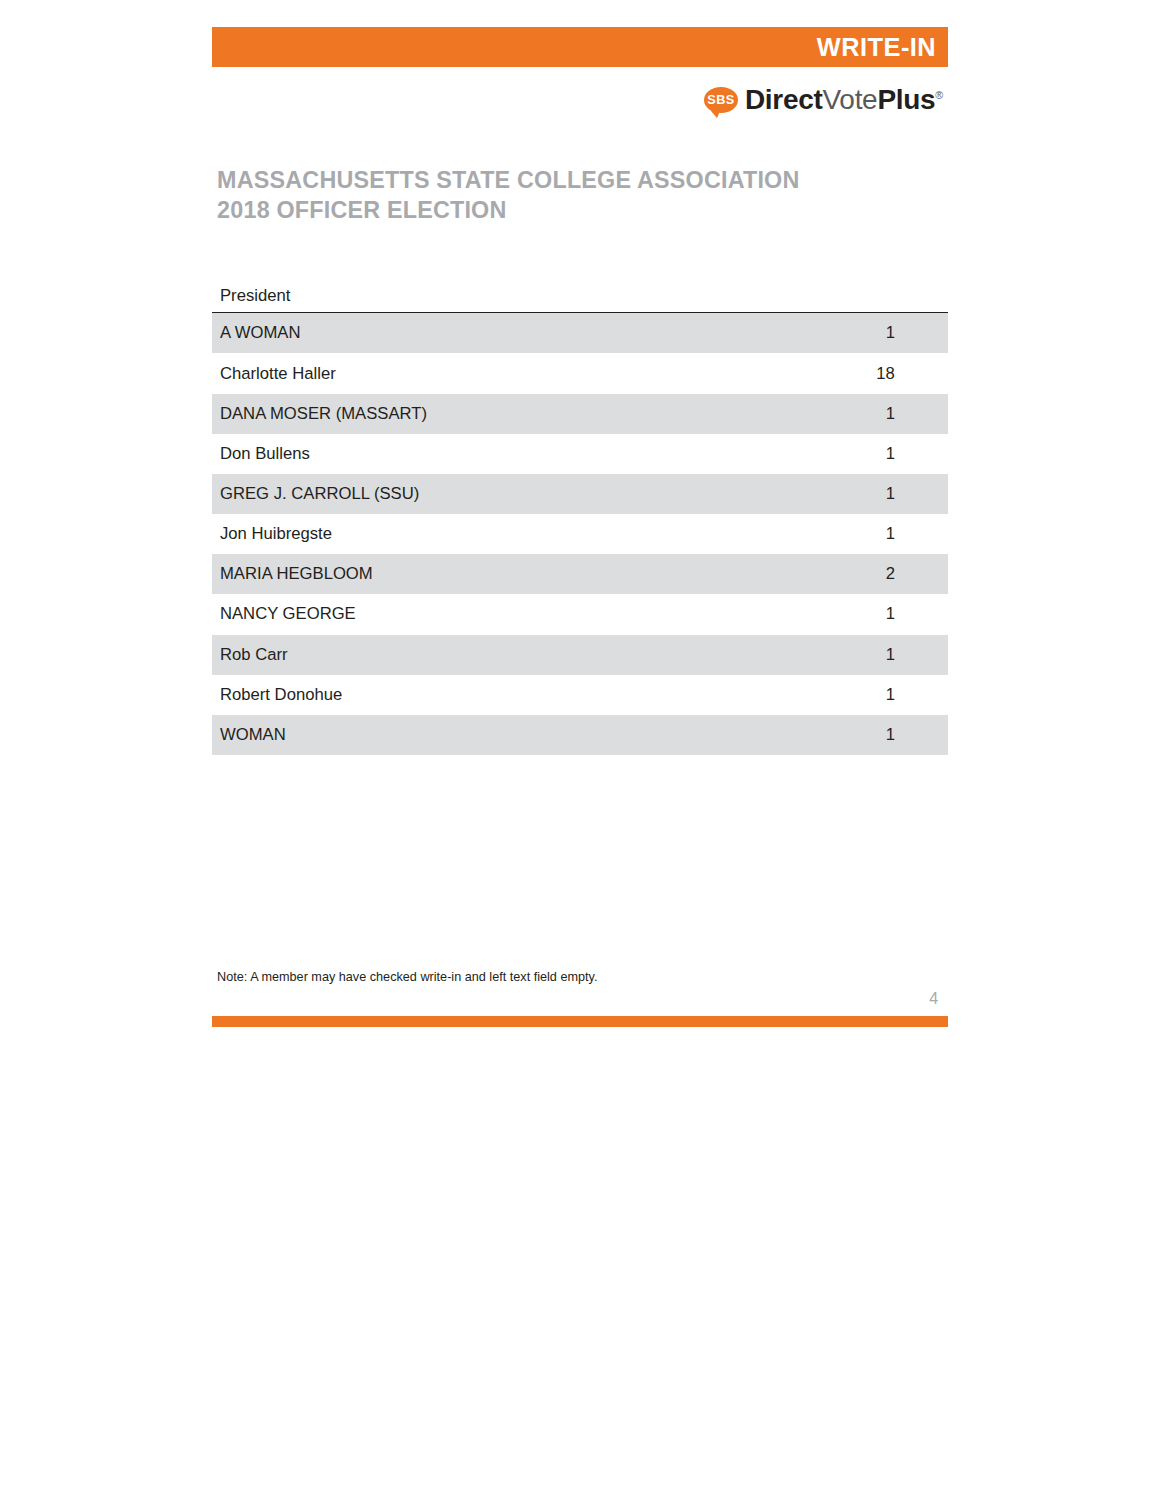WRITE-IN
SBS Direct VotePlus®
Massachusetts State College Association
2018 Officer Election
| President | |
| --- | --- |
| A WOMAN | 1 |
| Charlotte Haller | 18 |
| DANA MOSER (MASSART) | 1 |
| Don Bullens | 1 |
| GREG J. CARROLL (SSU) | 1 |
| Jon Huibregste | 1 |
| MARIA HEGBLOOM | 2 |
| NANCY GEORGE | 1 |
| Rob Carr | 1 |
| Robert Donohue | 1 |
| WOMAN | 1 |
Note: A member may have checked write-in and left text field empty.
4